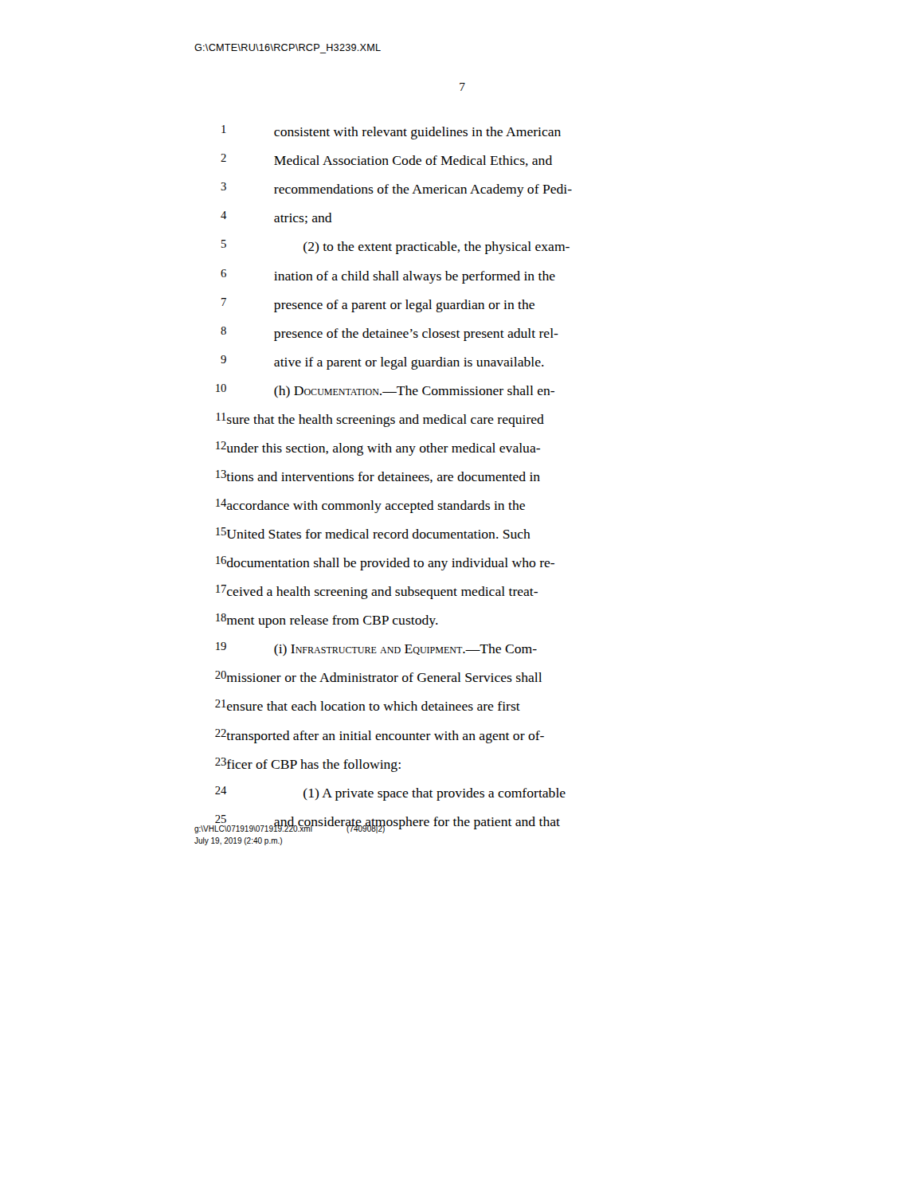G:\CMTE\RU\16\RCP\RCP_H3239.XML
7
| 1 | consistent with relevant guidelines in the American |
| 2 | Medical Association Code of Medical Ethics, and |
| 3 | recommendations of the American Academy of Pedi- |
| 4 | atrics; and |
| 5 | (2) to the extent practicable, the physical exam- |
| 6 | ination of a child shall always be performed in the |
| 7 | presence of a parent or legal guardian or in the |
| 8 | presence of the detainee’s closest present adult rel- |
| 9 | ative if a parent or legal guardian is unavailable. |
| 10 | (h) Documentation. —The Commissioner shall en- |
| 11 | sure that the health screenings and medical care required |
| 12 | under this section, along with any other medical evalua- |
| 13 | tions and interventions for detainees, are documented in |
| 14 | accordance with commonly accepted standards in the |
| 15 | United States for medical record documentation. Such |
| 16 | documentation shall be provided to any individual who re- |
| 17 | ceived a health screening and subsequent medical treat- |
| 18 | ment upon release from CBP custody. |
| 19 | (i) Infrastructure and Equipment. —The Com- |
| 20 | missioner or the Administrator of General Services shall |
| 21 | ensure that each location to which detainees are first |
| 22 | transported after an initial encounter with an agent or of- |
| 23 | ficer of CBP has the following: |
| 24 | (1) A private space that provides a comfortable |
| 25 | and considerate atmosphere for the patient and that |
g:\VHLC\071919\071919.220.xml (740908|2)
July 19, 2019 (2:40 p.m.)